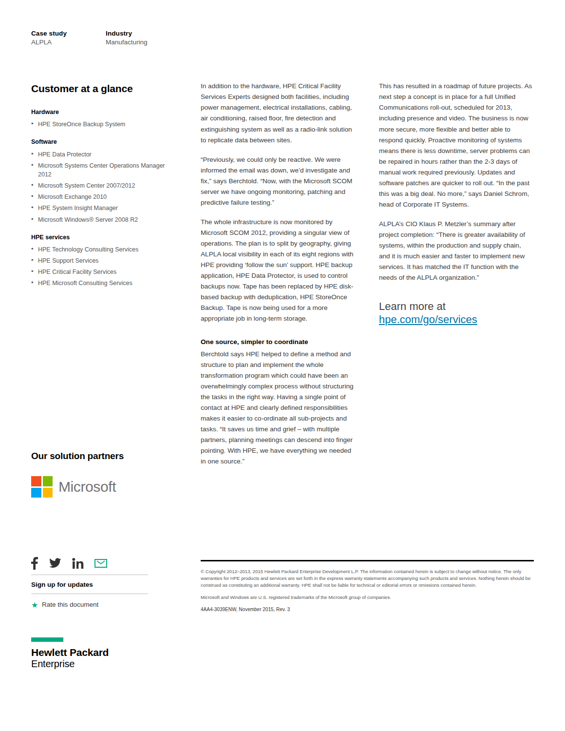Case study
ALPLA
Industry
Manufacturing
Customer at a glance
Hardware
HPE StoreOnce Backup System
Software
HPE Data Protector
Microsoft Systems Center Operations Manager 2012
Microsoft System Center 2007/2012
Microsoft Exchange 2010
HPE System Insight Manager
Microsoft Windows® Server 2008 R2
HPE services
HPE Technology Consulting Services
HPE Support Services
HPE Critical Facility Services
HPE Microsoft Consulting Services
Our solution partners
Microsoft
In addition to the hardware, HPE Critical Facility Services Experts designed both facilities, including power management, electrical installations, cabling, air conditioning, raised floor, fire detection and extinguishing system as well as a radio-link solution to replicate data between sites.
“Previously, we could only be reactive. We were informed the email was down, we’d investigate and fix,” says Berchtold. “Now, with the Microsoft SCOM server we have ongoing monitoring, patching and predictive failure testing.”
The whole infrastructure is now monitored by Microsoft SCOM 2012, providing a singular view of operations. The plan is to split by geography, giving ALPLA local visibility in each of its eight regions with HPE providing ‘follow the sun’ support. HPE backup application, HPE Data Protector, is used to control backups now. Tape has been replaced by HPE disk-based backup with deduplication, HPE StoreOnce Backup. Tape is now being used for a more appropriate job in long-term storage.
One source, simpler to coordinate
Berchtold says HPE helped to define a method and structure to plan and implement the whole transformation program which could have been an overwhelmingly complex process without structuring the tasks in the right way. Having a single point of contact at HPE and clearly defined responsibilities makes it easier to co-ordinate all sub-projects and tasks. “It saves us time and grief – with multiple partners, planning meetings can descend into finger pointing. With HPE, we have everything we needed in one source.”
This has resulted in a roadmap of future projects. As next step a concept is in place for a full Unified Communications roll-out, scheduled for 2013, including presence and video. The business is now more secure, more flexible and better able to respond quickly. Proactive monitoring of systems means there is less downtime, server problems can be repaired in hours rather than the 2-3 days of manual work required previously. Updates and software patches are quicker to roll out. “In the past this was a big deal. No more,” says Daniel Schrom, head of Corporate IT Systems.
ALPLA’s CIO Klaus P. Metzler’s summary after project completion: “There is greater availability of systems, within the production and supply chain, and it is much easier and faster to implement new services. It has matched the IT function with the needs of the ALPLA organization.”
Learn more at
hpe.com/go/services
Sign up for updates
★ Rate this document
Hewlett PackardEnterprise
© Copyright 2012–2013, 2015 Hewlett Packard Enterprise Development L.P. The information contained herein is subject to change without notice. The only warranties for HPE products and services are set forth in the express warranty statements accompanying such products and services. Nothing herein should be construed as constituting an additional warranty. HPE shall not be liable for technical or editorial errors or omissions contained herein.
Microsoft and Windows are U.S. registered trademarks of the Microsoft group of companies.
4AA4-3039ENW, November 2015, Rev. 3